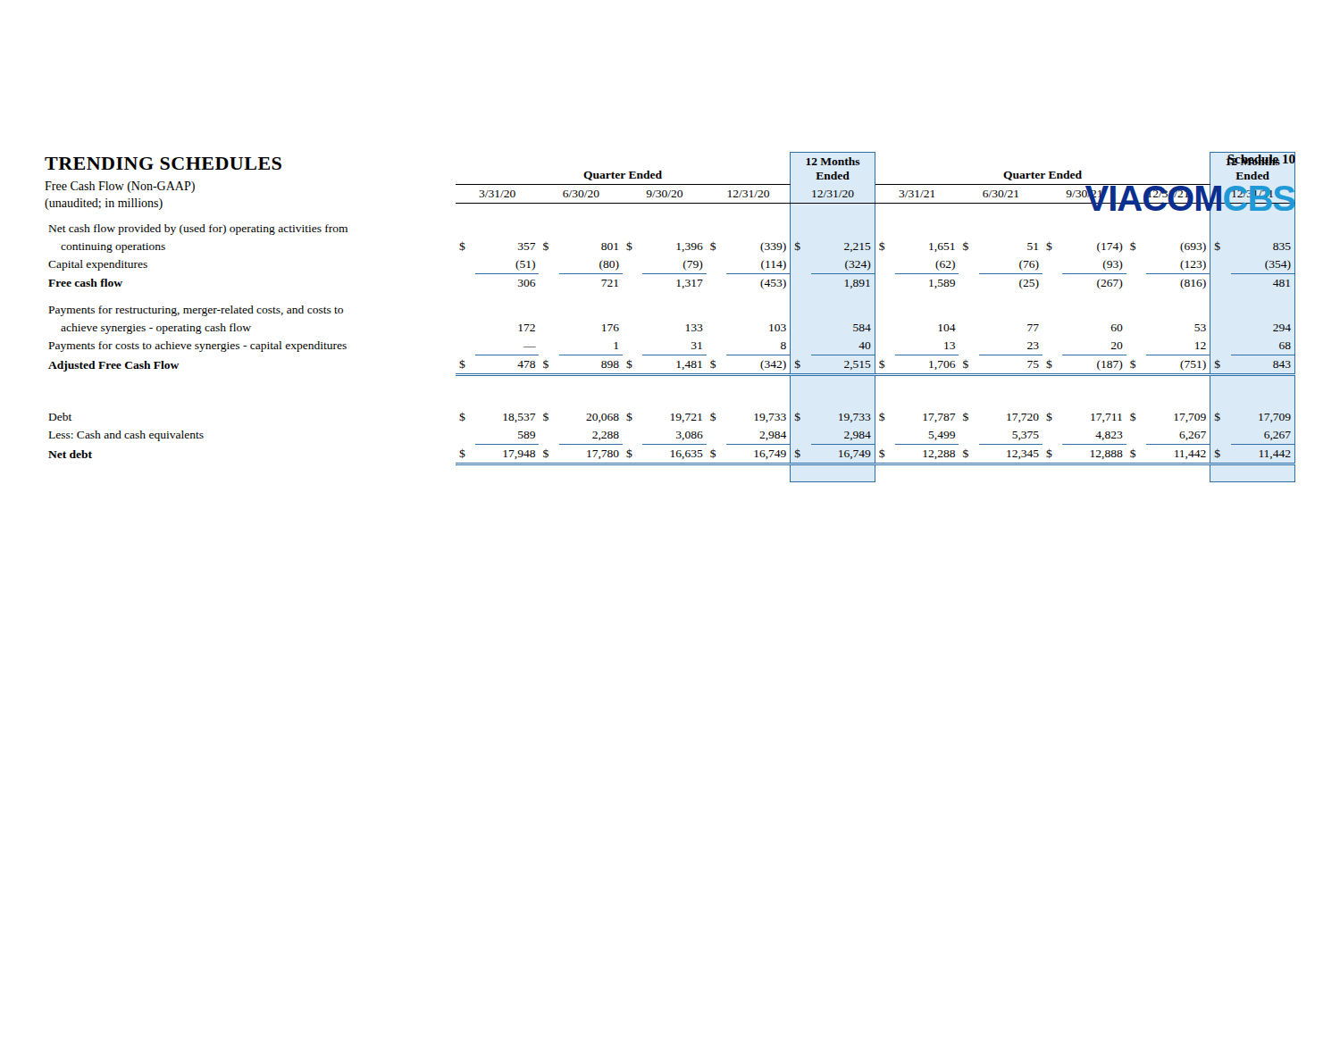TRENDING SCHEDULES
Free Cash Flow (Non-GAAP)
(unaudited; in millions)
Schedule 10
VIACOM CBS
| | Quarter Ended | 12 Months Ended | Quarter Ended | 12 Months Ended |
| | 3/31/20 | 6/30/20 | 9/30/20 | 12/31/20 | 12/31/20 | 3/31/21 | 6/30/21 | 9/30/21 | 12/31/21 | 12/31/21 |
| Net cash flow provided by (used for) operating activities from | | | | |
| continuing operations | $ | 357 | $ | 801 | $ | 1,396 | $ | (339) | $ | 2,215 | $ | 1,651 | $ | 51 | $ | (174) | $ | (693) | $ | 835 |
| Capital expenditures | | (51) | | (80) | | (79) | | (114) | | (324) | | (62) | | (76) | | (93) | | (123) | | (354) |
| Free cash flow | | 306 | | 721 | | 1,317 | | (453) | | 1,891 | | 1,589 | | (25) | | (267) | | (816) | | 481 |
| Payments for restructuring, merger-related costs, and costs to | | | | |
| achieve synergies - operating cash flow | | 172 | | 176 | | 133 | | 103 | | 584 | | 104 | | 77 | | 60 | | 53 | | 294 |
| Payments for costs to achieve synergies - capital expenditures | | — | | 1 | | 31 | | 8 | | 40 | | 13 | | 23 | | 20 | | 12 | | 68 |
| Adjusted Free Cash Flow | $ | 478 | $ | 898 | $ | 1,481 | $ | (342) | $ | 2,515 | $ | 1,706 | $ | 75 | $ | (187) | $ | (751) | $ | 843 |
| Debt | $ | 18,537 | $ | 20,068 | $ | 19,721 | $ | 19,733 | $ | 19,733 | $ | 17,787 | $ | 17,720 | $ | 17,711 | $ | 17,709 | $ | 17,709 |
| Less: Cash and cash equivalents | | 589 | | 2,288 | | 3,086 | | 2,984 | | 2,984 | | 5,499 | | 5,375 | | 4,823 | | 6,267 | | 6,267 |
| Net debt | $ | 17,948 | $ | 17,780 | $ | 16,635 | $ | 16,749 | $ | 16,749 | $ | 12,288 | $ | 12,345 | $ | 12,888 | $ | 11,442 | $ | 11,442 |